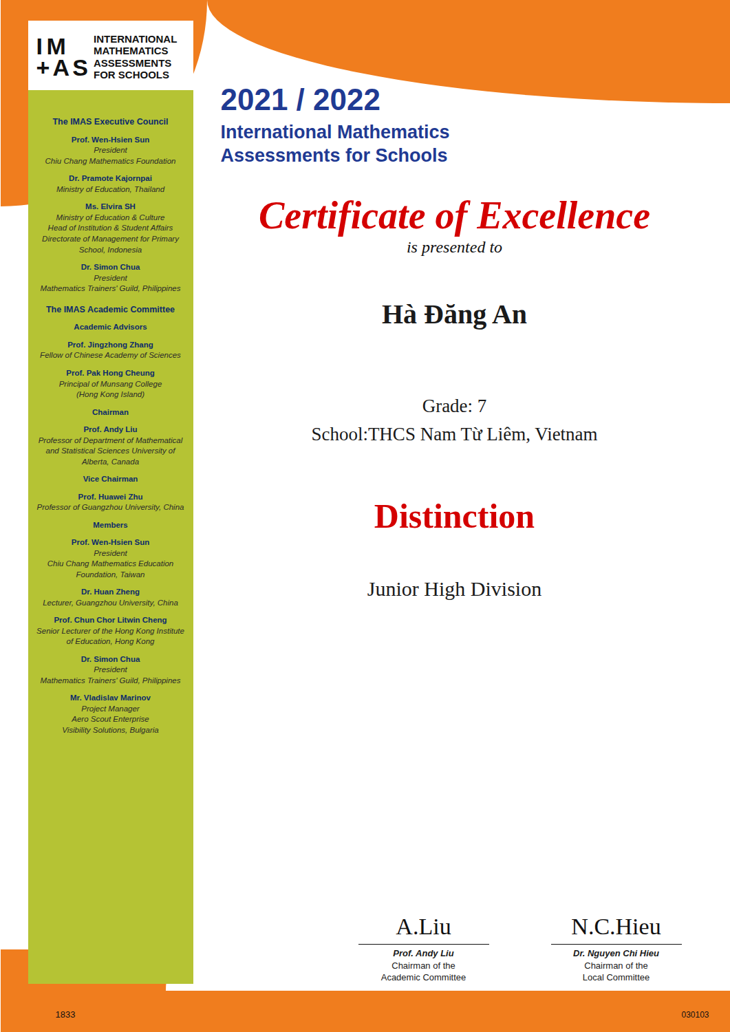I M+ A S
International
Mathematics
Assessments
for Schools
The IMAS Executive Council
Prof. Wen-Hsien Sun
President
Chiu Chang Mathematics Foundation
Dr. Pramote Kajornpai
Ministry of Education, Thailand
Ms. Elvira SH
Ministry of Education & Culture
Head of Institution & Student Affairs
Directorate of Management for Primary School, Indonesia
Dr. Simon Chua
President
Mathematics Trainers' Guild, Philippines
The IMAS Academic Committee
Academic Advisors
Prof. Jingzhong Zhang
Fellow of Chinese Academy of Sciences
Prof. Pak Hong Cheung
Principal of Munsang College
(Hong Kong Island)
Chairman
Prof. Andy Liu
Professor of Department of Mathematical and Statistical Sciences University of Alberta, Canada
Vice Chairman
Prof. Huawei Zhu
Professor of Guangzhou University, China
Members
Prof. Wen-Hsien Sun
President
Chiu Chang Mathematics Education Foundation, Taiwan
Dr. Huan Zheng
Lecturer, Guangzhou University, China
Prof. Chun Chor Litwin Cheng
Senior Lecturer of the Hong Kong Institute of Education, Hong Kong
Dr. Simon Chua
President
Mathematics Trainers' Guild, Philippines
Mr. Vladislav Marinov
Project Manager
Aero Scout Enterprise
Visibility Solutions, Bulgaria
2021 / 2022
International Mathematics
Assessments for Schools
Certificate of Excellence
is presented to
Hà Đăng An
Grade: 7
School:THCS Nam Từ Liêm, Vietnam
Distinction
Junior High Division
A.Liu
Prof. Andy Liu
Chairman of the
Academic Committee
N.C.Hieu
Dr. Nguyen Chi Hieu
Chairman of the
Local Committee
1833
030103